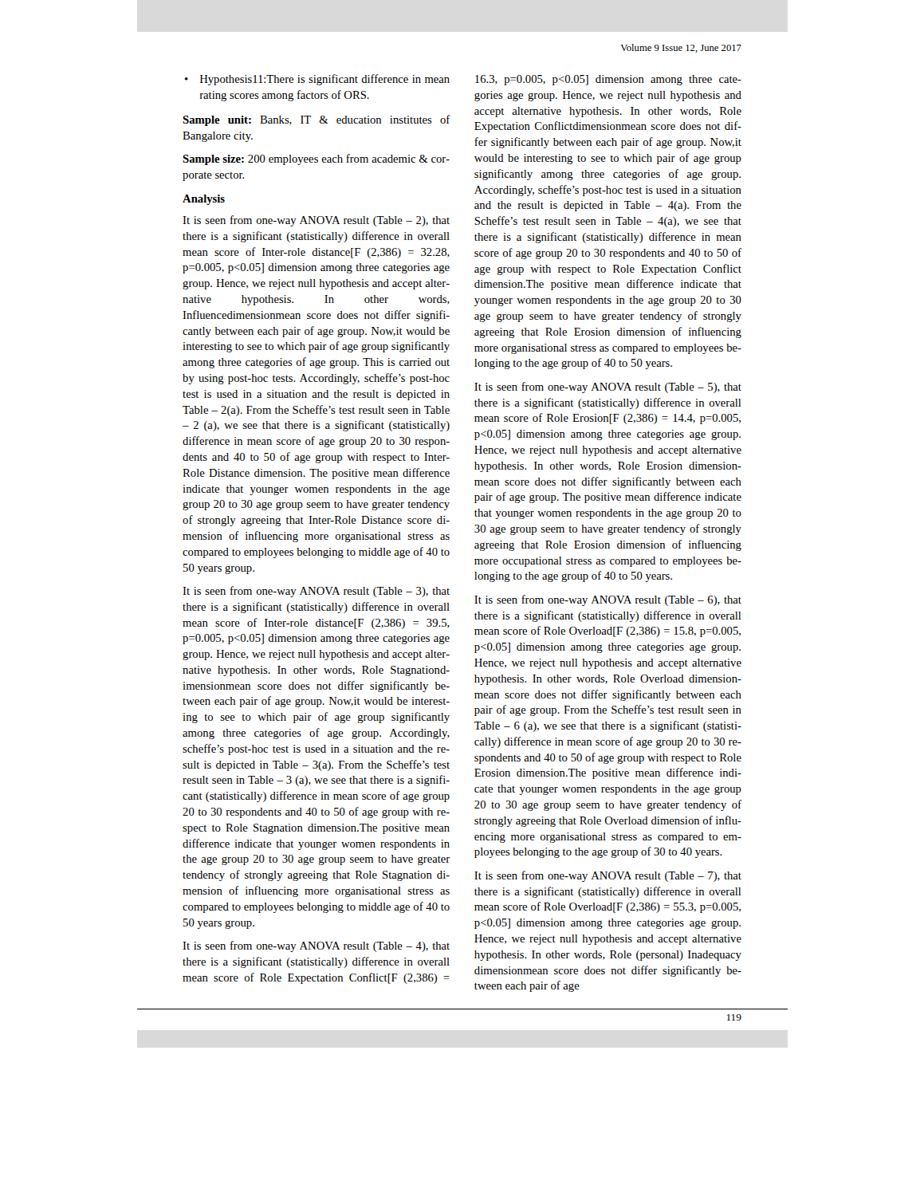Volume 9 Issue 12, June 2017
Hypothesis11:There is significant difference in mean rating scores among factors of ORS.
Sample unit: Banks, IT & education institutes of Bangalore city.
Sample size: 200 employees each from academic & corporate sector.
Analysis
It is seen from one-way ANOVA result (Table – 2), that there is a significant (statistically) difference in overall mean score of Inter-role distance[F (2,386) = 32.28, p=0.005, p<0.05] dimension among three categories age group. Hence, we reject null hypothesis and accept alternative hypothesis. In other words, Influencedimensionmean score does not differ significantly between each pair of age group. Now,it would be interesting to see to which pair of age group significantly among three categories of age group. This is carried out by using post-hoc tests. Accordingly, scheffe’s post-hoc test is used in a situation and the result is depicted in Table – 2(a). From the Scheffe’s test result seen in Table – 2 (a), we see that there is a significant (statistically) difference in mean score of age group 20 to 30 respondents and 40 to 50 of age group with respect to Inter-Role Distance dimension. The positive mean difference indicate that younger women respondents in the age group 20 to 30 age group seem to have greater tendency of strongly agreeing that Inter-Role Distance score dimension of influencing more organisational stress as compared to employees belonging to middle age of 40 to 50 years group.
It is seen from one-way ANOVA result (Table – 3), that there is a significant (statistically) difference in overall mean score of Inter-role distance[F (2,386) = 39.5, p=0.005, p<0.05] dimension among three categories age group. Hence, we reject null hypothesis and accept alternative hypothesis. In other words, Role Stagnationd-imensionmean score does not differ significantly between each pair of age group. Now,it would be interesting to see to which pair of age group significantly among three categories of age group. Accordingly, scheffe’s post-hoc test is used in a situation and the result is depicted in Table – 3(a). From the Scheffe’s test result seen in Table – 3 (a), we see that there is a significant (statistically) difference in mean score of age group 20 to 30 respondents and 40 to 50 of age group with respect to Role Stagnation dimension.The positive mean difference indicate that younger women respondents in the age group 20 to 30 age group seem to have greater tendency of strongly agreeing that Role Stagnation dimension of influencing more organisational stress as compared to employees belonging to middle age of 40 to 50 years group.
It is seen from one-way ANOVA result (Table – 4), that there is a significant (statistically) difference in overall mean score of Role Expectation Conflict[F (2,386) = 16.3, p=0.005, p<0.05] dimension among three categories age group. Hence, we reject null hypothesis and accept alternative hypothesis. In other words, Role Expectation Conflictdimensionmean score does not differ significantly between each pair of age group. Now,it would be interesting to see to which pair of age group significantly among three categories of age group. Accordingly, scheffe’s post-hoc test is used in a situation and the result is depicted in Table – 4(a). From the Scheffe’s test result seen in Table – 4(a), we see that there is a significant (statistically) difference in mean score of age group 20 to 30 respondents and 40 to 50 of age group with respect to Role Expectation Conflict dimension.The positive mean difference indicate that younger women respondents in the age group 20 to 30 age group seem to have greater tendency of strongly agreeing that Role Erosion dimension of influencing more organisational stress as compared to employees belonging to the age group of 40 to 50 years.
It is seen from one-way ANOVA result (Table – 5), that there is a significant (statistically) difference in overall mean score of Role Erosion[F (2,386) = 14.4, p=0.005, p<0.05] dimension among three categories age group. Hence, we reject null hypothesis and accept alternative hypothesis. In other words, Role Erosion dimensionmean score does not differ significantly between each pair of age group. The positive mean difference indicate that younger women respondents in the age group 20 to 30 age group seem to have greater tendency of strongly agreeing that Role Erosion dimension of influencing more occupational stress as compared to employees belonging to the age group of 40 to 50 years.
It is seen from one-way ANOVA result (Table – 6), that there is a significant (statistically) difference in overall mean score of Role Overload[F (2,386) = 15.8, p=0.005, p<0.05] dimension among three categories age group. Hence, we reject null hypothesis and accept alternative hypothesis. In other words, Role Overload dimensionmean score does not differ significantly between each pair of age group. From the Scheffe’s test result seen in Table – 6 (a), we see that there is a significant (statistically) difference in mean score of age group 20 to 30 respondents and 40 to 50 of age group with respect to Role Erosion dimension.The positive mean difference indicate that younger women respondents in the age group 20 to 30 age group seem to have greater tendency of strongly agreeing that Role Overload dimension of influencing more organisational stress as compared to employees belonging to the age group of 30 to 40 years.
It is seen from one-way ANOVA result (Table – 7), that there is a significant (statistically) difference in overall mean score of Role Overload[F (2,386) = 55.3, p=0.005, p<0.05] dimension among three categories age group. Hence, we reject null hypothesis and accept alternative hypothesis. In other words, Role (personal) Inadequacy dimensionmean score does not differ significantly between each pair of age
119